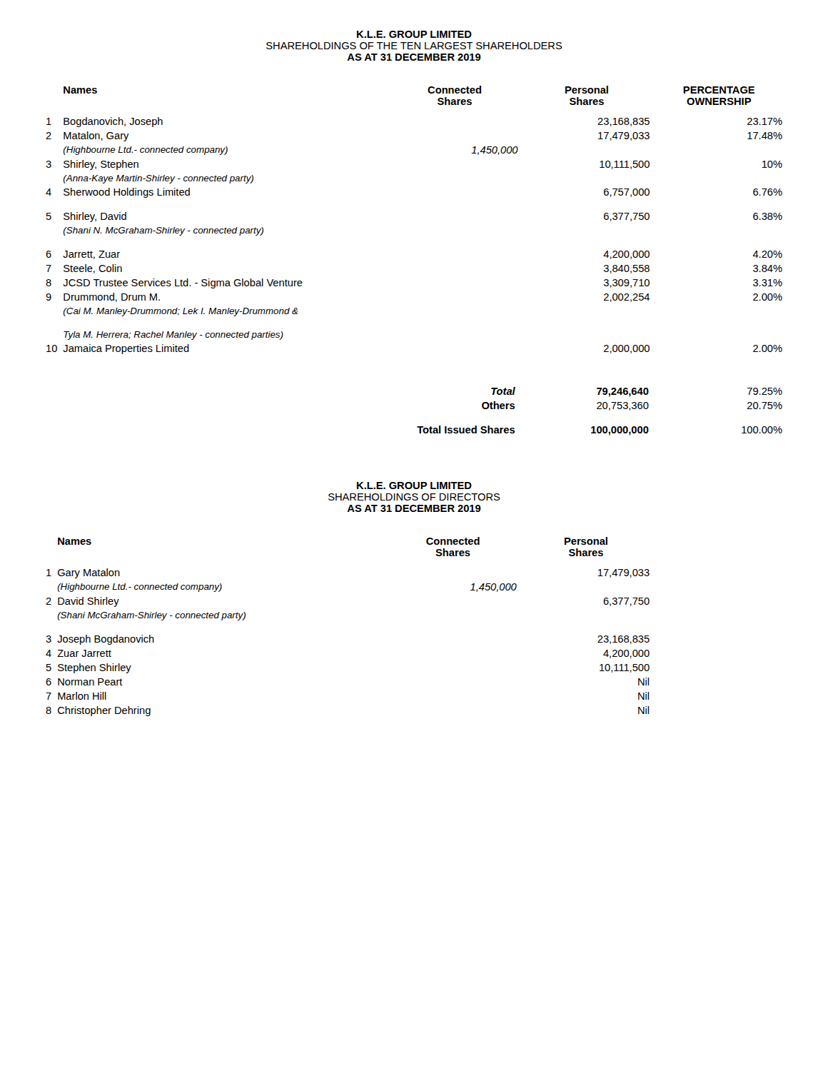K.L.E. GROUP LIMITED
SHAREHOLDINGS OF THE TEN LARGEST SHAREHOLDERS
AS AT 31 DECEMBER 2019
| | Names | Connected Shares | Personal Shares | PERCENTAGE OWNERSHIP |
| --- | --- | --- | --- | --- |
| 1 | Bogdanovich, Joseph | | 23,168,835 | 23.17% |
| 2 | Matalon, Gary | | 17,479,033 | 17.48% |
| | (Highbourne Ltd.- connected company) | 1,450,000 | | |
| 3 | Shirley, Stephen | | 10,111,500 | 10% |
| | (Anna-Kaye Martin-Shirley - connected party) | | | |
| 4 | Sherwood Holdings Limited | | 6,757,000 | 6.76% |
| 5 | Shirley, David | | 6,377,750 | 6.38% |
| | (Shani N. McGraham-Shirley - connected party) | | | |
| 6 | Jarrett, Zuar | | 4,200,000 | 4.20% |
| 7 | Steele, Colin | | 3,840,558 | 3.84% |
| 8 | JCSD Trustee Services Ltd. - Sigma Global Venture | | 3,309,710 | 3.31% |
| 9 | Drummond, Drum M. | | 2,002,254 | 2.00% |
| | (Cai M. Manley-Drummond; Lek I. Manley-Drummond & | | | |
| | Tyla M. Herrera; Rachel Manley - connected parties) | | | |
| 10 | Jamaica Properties Limited | | 2,000,000 | 2.00% |
| | | Total | 79,246,640 | 79.25% |
| | | Others | 20,753,360 | 20.75% |
| | | Total Issued Shares | 100,000,000 | 100.00% |
K.L.E. GROUP LIMITED
SHAREHOLDINGS OF DIRECTORS
AS AT 31 DECEMBER 2019
| | Names | Connected Shares | Personal Shares | |
| --- | --- | --- | --- | --- |
| 1 | Gary Matalon | | 17,479,033 | |
| | (Highbourne Ltd.- connected company) | 1,450,000 | | |
| 2 | David Shirley | | 6,377,750 | |
| | (Shani McGraham-Shirley - connected party) | | | |
| 3 | Joseph Bogdanovich | | 23,168,835 | |
| 4 | Zuar Jarrett | | 4,200,000 | |
| 5 | Stephen Shirley | | 10,111,500 | |
| 6 | Norman Peart | | Nil | |
| 7 | Marlon Hill | | Nil | |
| 8 | Christopher Dehring | | Nil | |